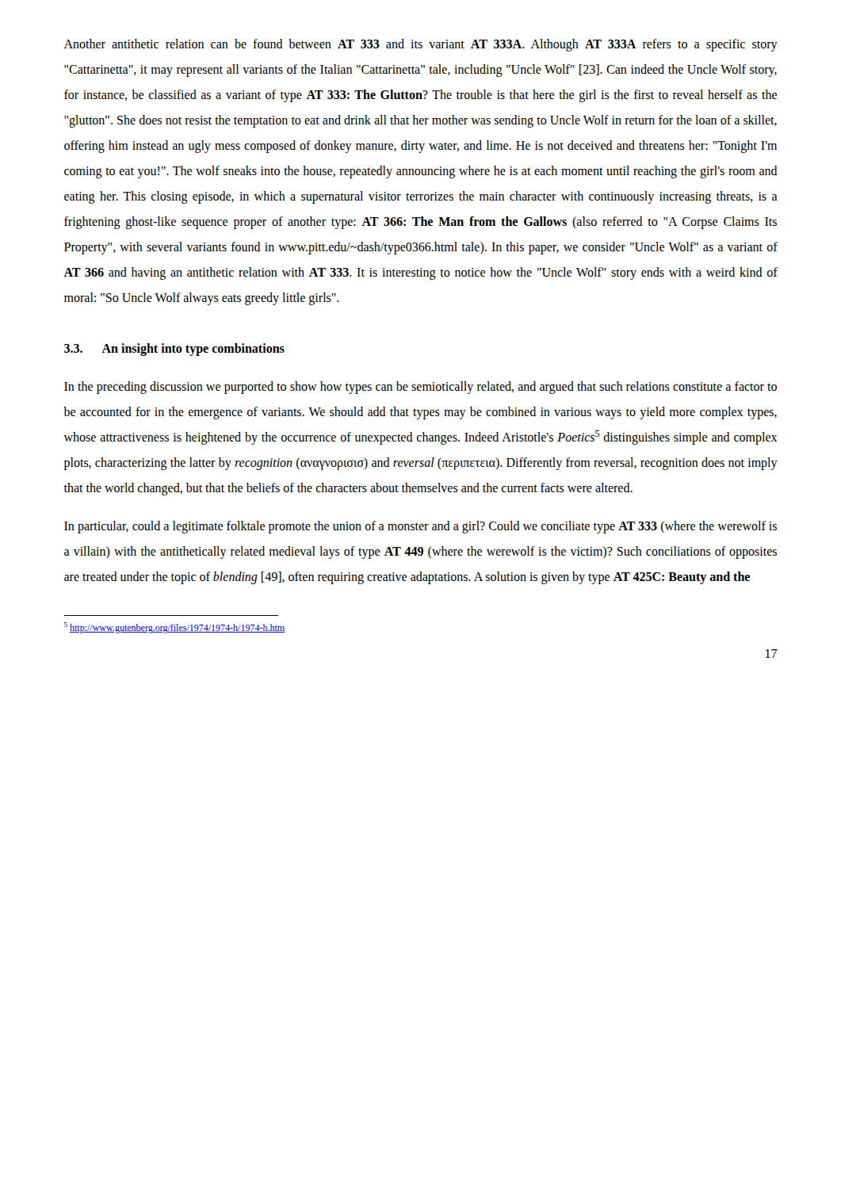Another antithetic relation can be found between AT 333 and its variant AT 333A. Although AT 333A refers to a specific story "Cattarinetta", it may represent all variants of the Italian "Cattarinetta" tale, including "Uncle Wolf" [23]. Can indeed the Uncle Wolf story, for instance, be classified as a variant of type AT 333: The Glutton? The trouble is that here the girl is the first to reveal herself as the "glutton". She does not resist the temptation to eat and drink all that her mother was sending to Uncle Wolf in return for the loan of a skillet, offering him instead an ugly mess composed of donkey manure, dirty water, and lime. He is not deceived and threatens her: "Tonight I'm coming to eat you!". The wolf sneaks into the house, repeatedly announcing where he is at each moment until reaching the girl's room and eating her. This closing episode, in which a supernatural visitor terrorizes the main character with continuously increasing threats, is a frightening ghost-like sequence proper of another type: AT 366: The Man from the Gallows (also referred to "A Corpse Claims Its Property", with several variants found in www.pitt.edu/~dash/type0366.html tale). In this paper, we consider "Uncle Wolf" as a variant of AT 366 and having an antithetic relation with AT 333. It is interesting to notice how the "Uncle Wolf" story ends with a weird kind of moral: "So Uncle Wolf always eats greedy little girls".
3.3. An insight into type combinations
In the preceding discussion we purported to show how types can be semiotically related, and argued that such relations constitute a factor to be accounted for in the emergence of variants. We should add that types may be combined in various ways to yield more complex types, whose attractiveness is heightened by the occurrence of unexpected changes. Indeed Aristotle's Poetics5 distinguishes simple and complex plots, characterizing the latter by recognition (αναγνορισισ) and reversal (περιπετεια). Differently from reversal, recognition does not imply that the world changed, but that the beliefs of the characters about themselves and the current facts were altered.
In particular, could a legitimate folktale promote the union of a monster and a girl? Could we conciliate type AT 333 (where the werewolf is a villain) with the antithetically related medieval lays of type AT 449 (where the werewolf is the victim)? Such conciliations of opposites are treated under the topic of blending [49], often requiring creative adaptations. A solution is given by type AT 425C: Beauty and the
5 http://www.gutenberg.org/files/1974/1974-h/1974-h.htm
17